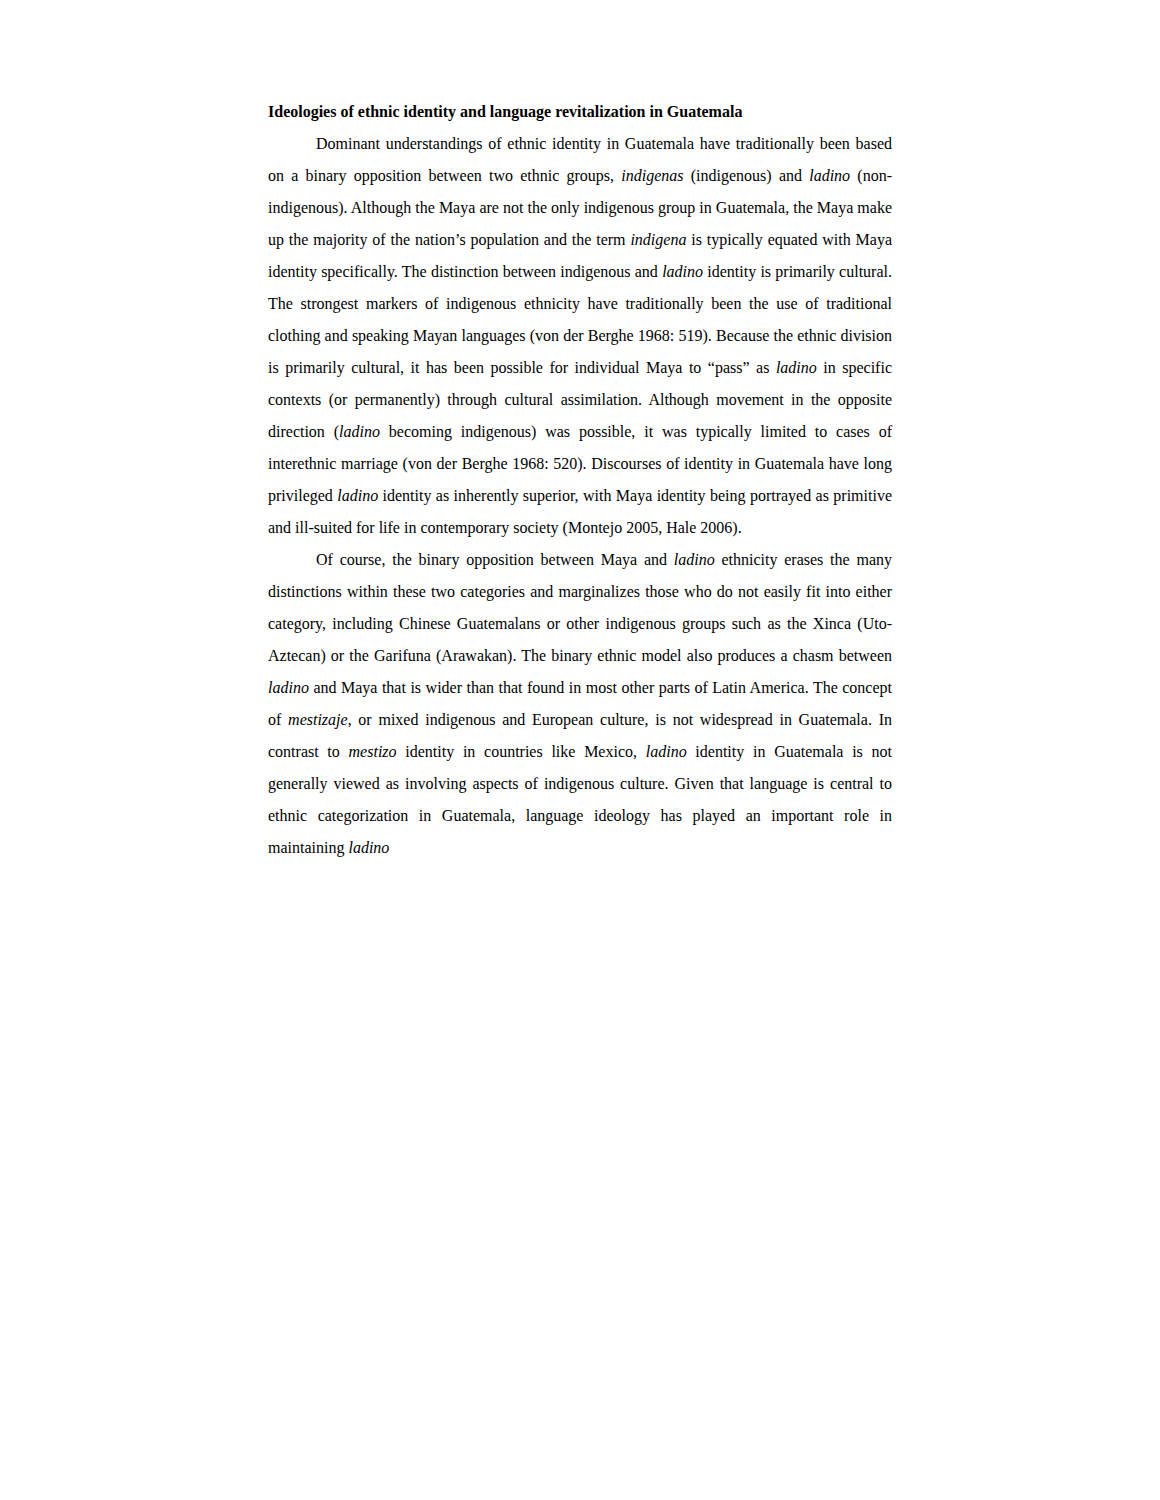Ideologies of ethnic identity and language revitalization in Guatemala
Dominant understandings of ethnic identity in Guatemala have traditionally been based on a binary opposition between two ethnic groups, indigenas (indigenous) and ladino (non-indigenous). Although the Maya are not the only indigenous group in Guatemala, the Maya make up the majority of the nation’s population and the term indigena is typically equated with Maya identity specifically. The distinction between indigenous and ladino identity is primarily cultural. The strongest markers of indigenous ethnicity have traditionally been the use of traditional clothing and speaking Mayan languages (von der Berghe 1968: 519). Because the ethnic division is primarily cultural, it has been possible for individual Maya to “pass” as ladino in specific contexts (or permanently) through cultural assimilation. Although movement in the opposite direction (ladino becoming indigenous) was possible, it was typically limited to cases of interethnic marriage (von der Berghe 1968: 520). Discourses of identity in Guatemala have long privileged ladino identity as inherently superior, with Maya identity being portrayed as primitive and ill-suited for life in contemporary society (Montejo 2005, Hale 2006).
Of course, the binary opposition between Maya and ladino ethnicity erases the many distinctions within these two categories and marginalizes those who do not easily fit into either category, including Chinese Guatemalans or other indigenous groups such as the Xinca (Uto-Aztecan) or the Garifuna (Arawakan). The binary ethnic model also produces a chasm between ladino and Maya that is wider than that found in most other parts of Latin America. The concept of mestizaje, or mixed indigenous and European culture, is not widespread in Guatemala. In contrast to mestizo identity in countries like Mexico, ladino identity in Guatemala is not generally viewed as involving aspects of indigenous culture. Given that language is central to ethnic categorization in Guatemala, language ideology has played an important role in maintaining ladino